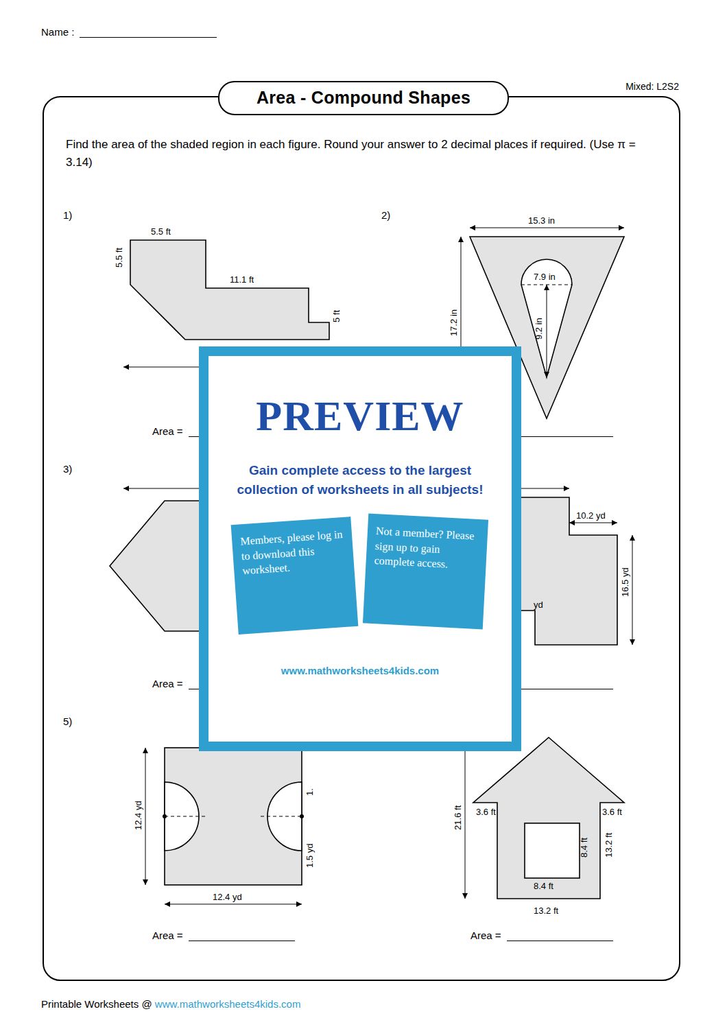Name :
Area - Compound Shapes
Mixed: L2S2
Find the area of the shaded region in each figure. Round your answer to 2 decimal places if required. (Use π = 3.14)
1)
2)
3)
4)
5)
6)
5.5 ft 5.5 ft 11.1 ft 5 ft 15.3 in 7.9 in 17.2 in 9.2 in 10.2 yd 16.5 yd yd 12.4 yd 12.4 yd 1. 1.5 yd 21.6 ft 3.6 ft 3.6 ft 13.2 ft 8.4 ft 8.4 ft 13.2 ft
Area =
Area =
Area =
Area =
Area =
Area =
PREVIEW
Gain complete access to the largest collection of worksheets in all subjects!
Members, please log in to download this worksheet.
Not a member? Please sign up to gain complete access.
www.mathworksheets4kids.com
Printable Worksheets @ www.mathworksheets4kids.com